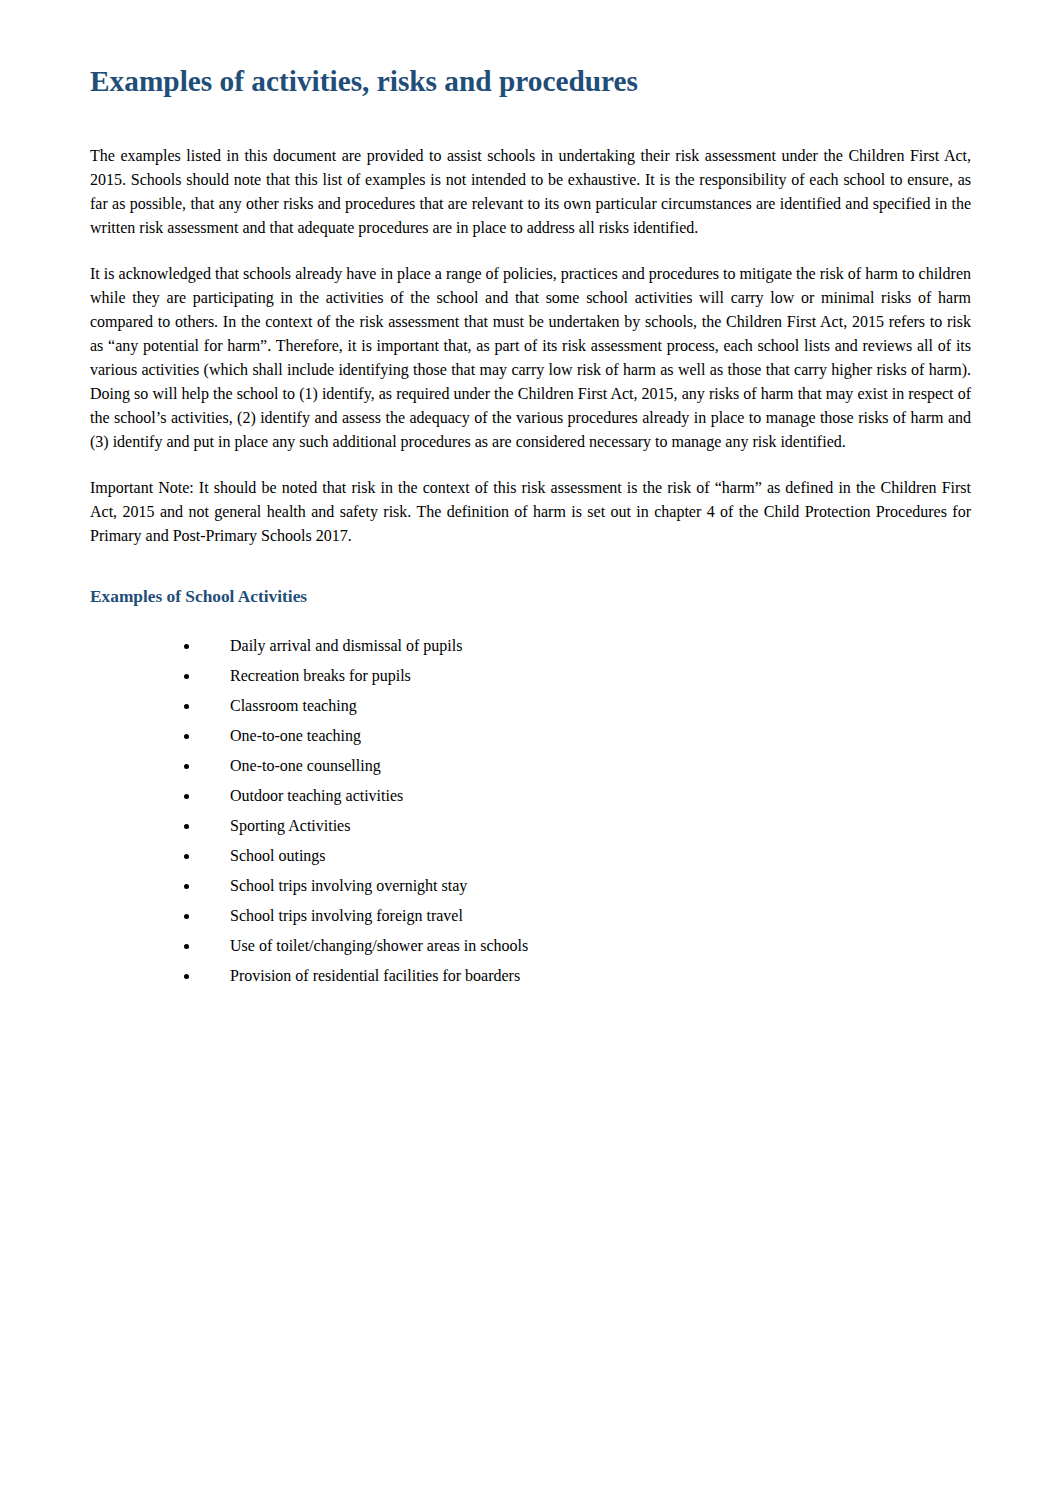Examples of activities, risks and procedures
The examples listed in this document are provided to assist schools in undertaking their risk assessment under the Children First Act, 2015. Schools should note that this list of examples is not intended to be exhaustive. It is the responsibility of each school to ensure, as far as possible, that any other risks and procedures that are relevant to its own particular circumstances are identified and specified in the written risk assessment and that adequate procedures are in place to address all risks identified.
It is acknowledged that schools already have in place a range of policies, practices and procedures to mitigate the risk of harm to children while they are participating in the activities of the school and that some school activities will carry low or minimal risks of harm compared to others. In the context of the risk assessment that must be undertaken by schools, the Children First Act, 2015 refers to risk as “any potential for harm”. Therefore, it is important that, as part of its risk assessment process, each school lists and reviews all of its various activities (which shall include identifying those that may carry low risk of harm as well as those that carry higher risks of harm). Doing so will help the school to (1) identify, as required under the Children First Act, 2015, any risks of harm that may exist in respect of the school’s activities, (2) identify and assess the adequacy of the various procedures already in place to manage those risks of harm and (3) identify and put in place any such additional procedures as are considered necessary to manage any risk identified.
Important Note: It should be noted that risk in the context of this risk assessment is the risk of “harm” as defined in the Children First Act, 2015 and not general health and safety risk. The definition of harm is set out in chapter 4 of the Child Protection Procedures for Primary and Post-Primary Schools 2017.
Examples of School Activities
Daily arrival and dismissal of pupils
Recreation breaks for pupils
Classroom teaching
One-to-one teaching
One-to-one counselling
Outdoor teaching activities
Sporting Activities
School outings
School trips involving overnight stay
School trips involving foreign travel
Use of toilet/changing/shower areas in schools
Provision of residential facilities for boarders